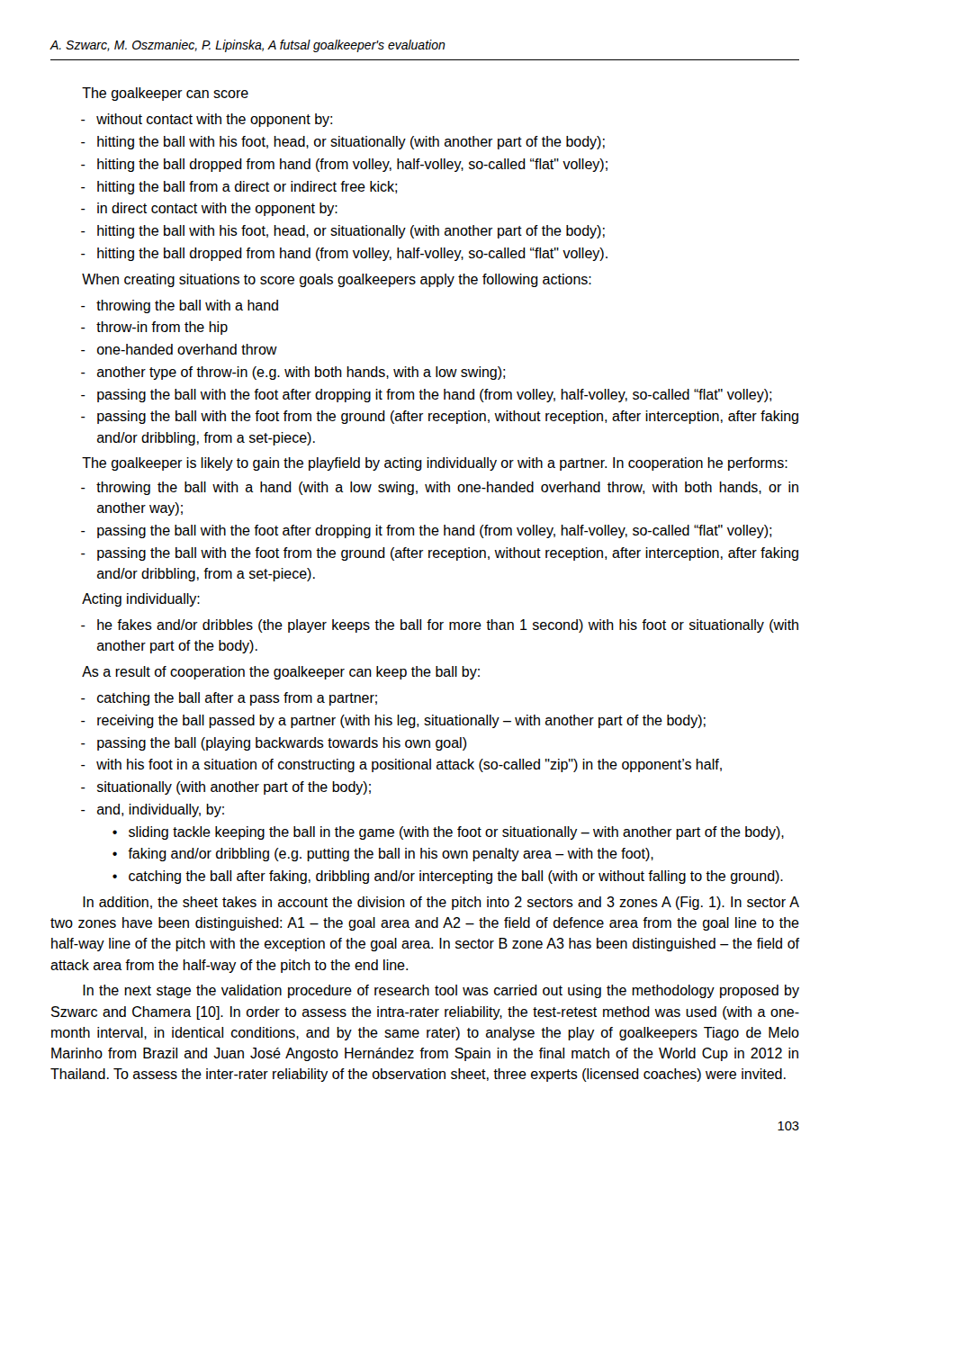A. Szwarc, M. Oszmaniec, P. Lipinska, A futsal goalkeeper's evaluation
The goalkeeper can score
without contact with the opponent by:
hitting the ball with his foot, head, or situationally (with another part of the body);
hitting the ball dropped from hand (from volley, half-volley, so-called “flat" volley);
hitting the ball from a direct or indirect free kick;
in direct contact with the opponent by:
hitting the ball with his foot, head, or situationally (with another part of the body);
hitting the ball dropped from hand (from volley, half-volley, so-called “flat" volley).
When creating situations to score goals goalkeepers apply the following actions:
throwing the ball with a hand
throw-in from the hip
one-handed overhand throw
another type of throw-in (e.g. with both hands, with a low swing);
passing the ball with the foot after dropping it from the hand (from volley, half-volley, so-called “flat" volley);
passing the ball with the foot from the ground (after reception, without reception, after interception, after faking and/or dribbling, from a set-piece).
The goalkeeper is likely to gain the playfield by acting individually or with a partner. In cooperation he performs:
throwing the ball with a hand (with a low swing, with one-handed overhand throw, with both hands, or in another way);
passing the ball with the foot after dropping it from the hand (from volley, half-volley, so-called “flat" volley);
passing the ball with the foot from the ground (after reception, without reception, after interception, after faking and/or dribbling, from a set-piece).
Acting individually:
he fakes and/or dribbles (the player keeps the ball for more than 1 second) with his foot or situationally (with another part of the body).
As a result of cooperation the goalkeeper can keep the ball by:
catching the ball after a pass from a partner;
receiving the ball passed by a partner (with his leg, situationally – with another part of the body);
passing the ball (playing backwards towards his own goal)
with his foot in a situation of constructing a positional attack (so-called "zip") in the opponent’s half,
situationally (with another part of the body);
and, individually, by:
sliding tackle keeping the ball in the game (with the foot or situationally – with another part of the body),
faking and/or dribbling (e.g. putting the ball in his own penalty area – with the foot),
catching the ball after faking, dribbling and/or intercepting the ball (with or without falling to the ground).
In addition, the sheet takes in account the division of the pitch into 2 sectors and 3 zones A (Fig. 1). In sector A two zones have been distinguished: A1 – the goal area and A2 – the field of defence area from the goal line to the half-way line of the pitch with the exception of the goal area. In sector B zone A3 has been distinguished – the field of attack area from the half-way of the pitch to the end line.
In the next stage the validation procedure of research tool was carried out using the methodology proposed by Szwarc and Chamera [10]. In order to assess the intra-rater reliability, the test-retest method was used (with a one-month interval, in identical conditions, and by the same rater) to analyse the play of goalkeepers Tiago de Melo Marinho from Brazil and Juan José Angosto Hernández from Spain in the final match of the World Cup in 2012 in Thailand. To assess the inter-rater reliability of the observation sheet, three experts (licensed coaches) were invited.
103